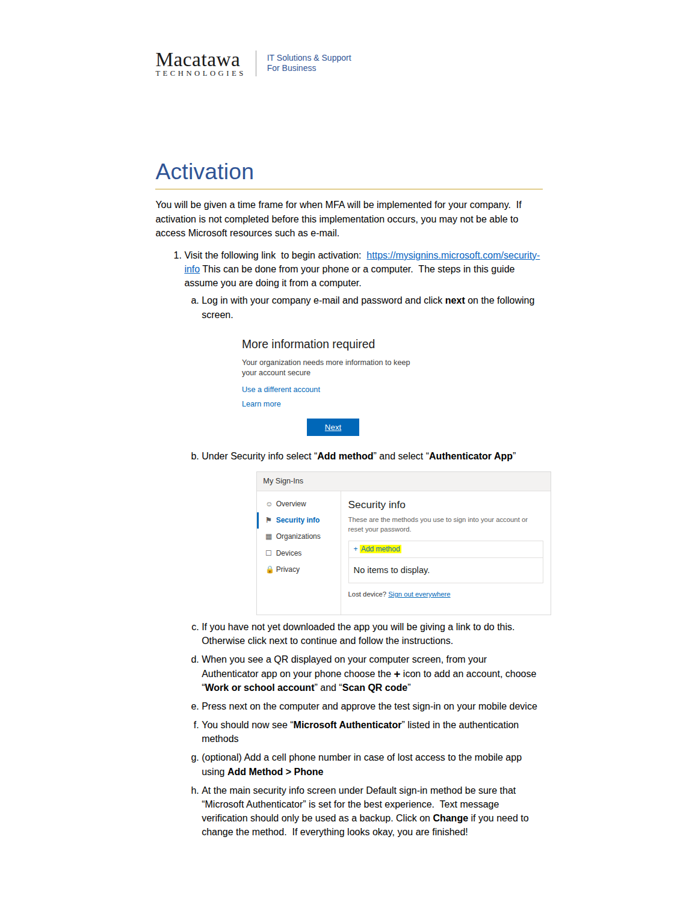Macatawa
TECHNOLOGIES
IT Solutions & Support
For Business
Activation
You will be given a time frame for when MFA will be implemented for your company. If activation is not completed before this implementation occurs, you may not be able to access Microsoft resources such as e-mail.
Visit the following link to begin activation: https://mysignins.microsoft.com/security-info This can be done from your phone or a computer. The steps in this guide assume you are doing it from a computer.
Log in with your company e-mail and password and click next on the following screen.
More information required
Your organization needs more information to keep your account secure
Use a different account
Learn more
Next
Under Security info select “Add method” and select “Authenticator App”
My Sign-Ins
☺ Overview
⚑ Security info
▦ Organizations
☐ Devices
🔒 Privacy
Security info
These are the methods you use to sign into your account or reset your password.
+ Add method
No items to display.
Lost device? Sign out everywhere
If you have not yet downloaded the app you will be giving a link to do this. Otherwise click next to continue and follow the instructions.
When you see a QR displayed on your computer screen, from your Authenticator app on your phone choose the + icon to add an account, choose “Work or school account” and “Scan QR code”
Press next on the computer and approve the test sign-in on your mobile device
You should now see “Microsoft Authenticator” listed in the authentication methods
(optional) Add a cell phone number in case of lost access to the mobile app using Add Method > Phone
At the main security info screen under Default sign-in method be sure that “Microsoft Authenticator” is set for the best experience. Text message verification should only be used as a backup. Click on Change if you need to change the method. If everything looks okay, you are finished!